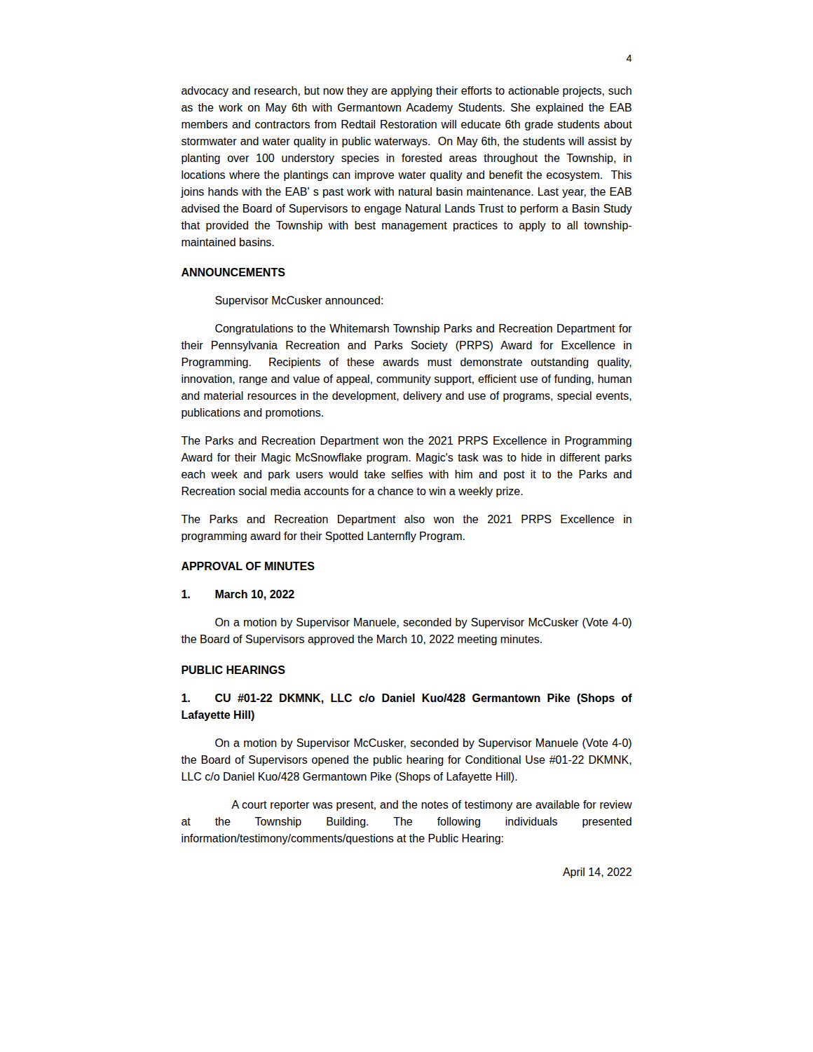4
advocacy and research, but now they are applying their efforts to actionable projects, such as the work on May 6th with Germantown Academy Students. She explained the EAB members and contractors from Redtail Restoration will educate 6th grade students about stormwater and water quality in public waterways. On May 6th, the students will assist by planting over 100 understory species in forested areas throughout the Township, in locations where the plantings can improve water quality and benefit the ecosystem. This joins hands with the EAB' s past work with natural basin maintenance. Last year, the EAB advised the Board of Supervisors to engage Natural Lands Trust to perform a Basin Study that provided the Township with best management practices to apply to all township-maintained basins.
ANNOUNCEMENTS
Supervisor McCusker announced:
Congratulations to the Whitemarsh Township Parks and Recreation Department for their Pennsylvania Recreation and Parks Society (PRPS) Award for Excellence in Programming. Recipients of these awards must demonstrate outstanding quality, innovation, range and value of appeal, community support, efficient use of funding, human and material resources in the development, delivery and use of programs, special events, publications and promotions.
The Parks and Recreation Department won the 2021 PRPS Excellence in Programming Award for their Magic McSnowflake program. Magic's task was to hide in different parks each week and park users would take selfies with him and post it to the Parks and Recreation social media accounts for a chance to win a weekly prize.
The Parks and Recreation Department also won the 2021 PRPS Excellence in programming award for their Spotted Lanternfly Program.
APPROVAL OF MINUTES
1. March 10, 2022
On a motion by Supervisor Manuele, seconded by Supervisor McCusker (Vote 4-0) the Board of Supervisors approved the March 10, 2022 meeting minutes.
PUBLIC HEARINGS
1. CU #01-22 DKMNK, LLC c/o Daniel Kuo/428 Germantown Pike (Shops of Lafayette Hill)
On a motion by Supervisor McCusker, seconded by Supervisor Manuele (Vote 4-0) the Board of Supervisors opened the public hearing for Conditional Use #01-22 DKMNK, LLC c/o Daniel Kuo/428 Germantown Pike (Shops of Lafayette Hill).
A court reporter was present, and the notes of testimony are available for review at the Township Building. The following individuals presented information/testimony/comments/questions at the Public Hearing:
April 14, 2022